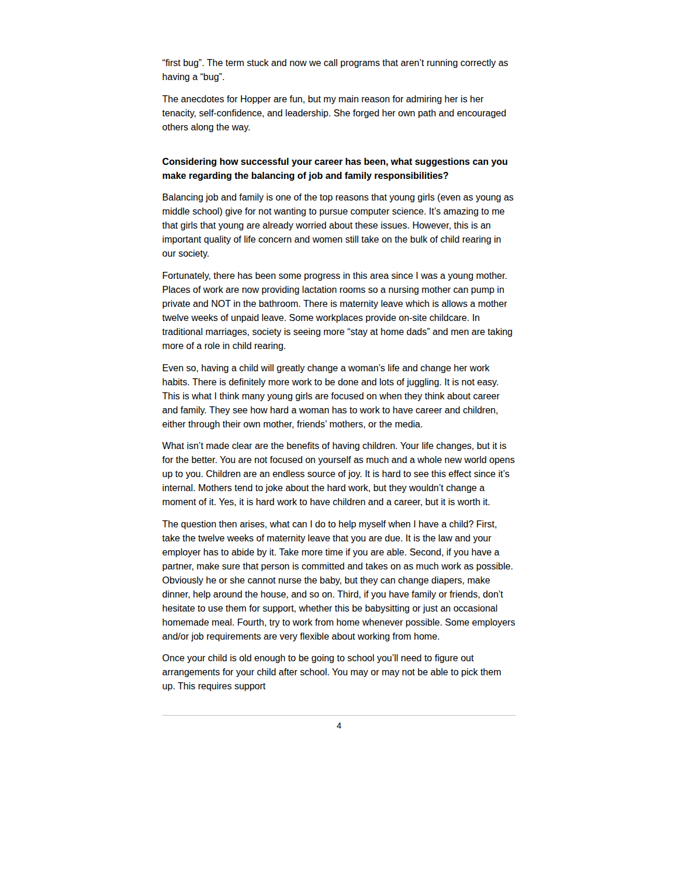“first bug”. The term stuck and now we call programs that aren’t running correctly as having a “bug”.
The anecdotes for Hopper are fun, but my main reason for admiring her is her tenacity, self-confidence, and leadership. She forged her own path and encouraged others along the way.
Considering how successful your career has been, what suggestions can you make regarding the balancing of job and family responsibilities?
Balancing job and family is one of the top reasons that young girls (even as young as middle school) give for not wanting to pursue computer science. It’s amazing to me that girls that young are already worried about these issues. However, this is an important quality of life concern and women still take on the bulk of child rearing in our society.
Fortunately, there has been some progress in this area since I was a young mother. Places of work are now providing lactation rooms so a nursing mother can pump in private and NOT in the bathroom. There is maternity leave which is allows a mother twelve weeks of unpaid leave. Some workplaces provide on-site childcare. In traditional marriages, society is seeing more “stay at home dads” and men are taking more of a role in child rearing.
Even so, having a child will greatly change a woman’s life and change her work habits. There is definitely more work to be done and lots of juggling. It is not easy. This is what I think many young girls are focused on when they think about career and family. They see how hard a woman has to work to have career and children, either through their own mother, friends’ mothers, or the media.
What isn’t made clear are the benefits of having children. Your life changes, but it is for the better. You are not focused on yourself as much and a whole new world opens up to you. Children are an endless source of joy. It is hard to see this effect since it’s internal. Mothers tend to joke about the hard work, but they wouldn’t change a moment of it. Yes, it is hard work to have children and a career, but it is worth it.
The question then arises, what can I do to help myself when I have a child? First, take the twelve weeks of maternity leave that you are due. It is the law and your employer has to abide by it. Take more time if you are able. Second, if you have a partner, make sure that person is committed and takes on as much work as possible. Obviously he or she cannot nurse the baby, but they can change diapers, make dinner, help around the house, and so on. Third, if you have family or friends, don’t hesitate to use them for support, whether this be babysitting or just an occasional homemade meal. Fourth, try to work from home whenever possible. Some employers and/or job requirements are very flexible about working from home.
Once your child is old enough to be going to school you’ll need to figure out arrangements for your child after school. You may or may not be able to pick them up. This requires support
4